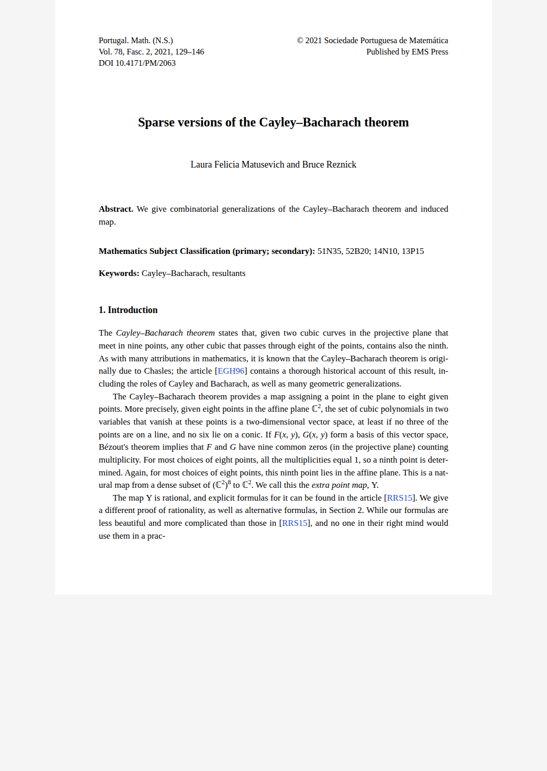Portugal. Math. (N.S.)
Vol. 78, Fasc. 2, 2021, 129–146
DOI 10.4171/PM/2063
© 2021 Sociedade Portuguesa de Matemática
Published by EMS Press
Sparse versions of the Cayley–Bacharach theorem
Laura Felicia Matusevich and Bruce Reznick
Abstract. We give combinatorial generalizations of the Cayley–Bacharach theorem and induced map.
Mathematics Subject Classification (primary; secondary): 51N35, 52B20; 14N10, 13P15
Keywords: Cayley–Bacharach, resultants
1. Introduction
The Cayley–Bacharach theorem states that, given two cubic curves in the projective plane that meet in nine points, any other cubic that passes through eight of the points, contains also the ninth. As with many attributions in mathematics, it is known that the Cayley–Bacharach theorem is originally due to Chasles; the article [EGH96] contains a thorough historical account of this result, including the roles of Cayley and Bacharach, as well as many geometric generalizations.
The Cayley–Bacharach theorem provides a map assigning a point in the plane to eight given points. More precisely, given eight points in the affine plane ℂ2, the set of cubic polynomials in two variables that vanish at these points is a two-dimensional vector space, at least if no three of the points are on a line, and no six lie on a conic. If F(x, y), G(x, y) form a basis of this vector space, Bézout's theorem implies that F and G have nine common zeros (in the projective plane) counting multiplicity. For most choices of eight points, all the multiplicities equal 1, so a ninth point is determined. Again, for most choices of eight points, this ninth point lies in the affine plane. This is a natural map from a dense subset of (ℂ2)8 to ℂ2. We call this the extra point map, Υ.
The map Υ is rational, and explicit formulas for it can be found in the article [RRS15]. We give a different proof of rationality, as well as alternative formulas, in Section 2. While our formulas are less beautiful and more complicated than those in [RRS15], and no one in their right mind would use them in a prac-